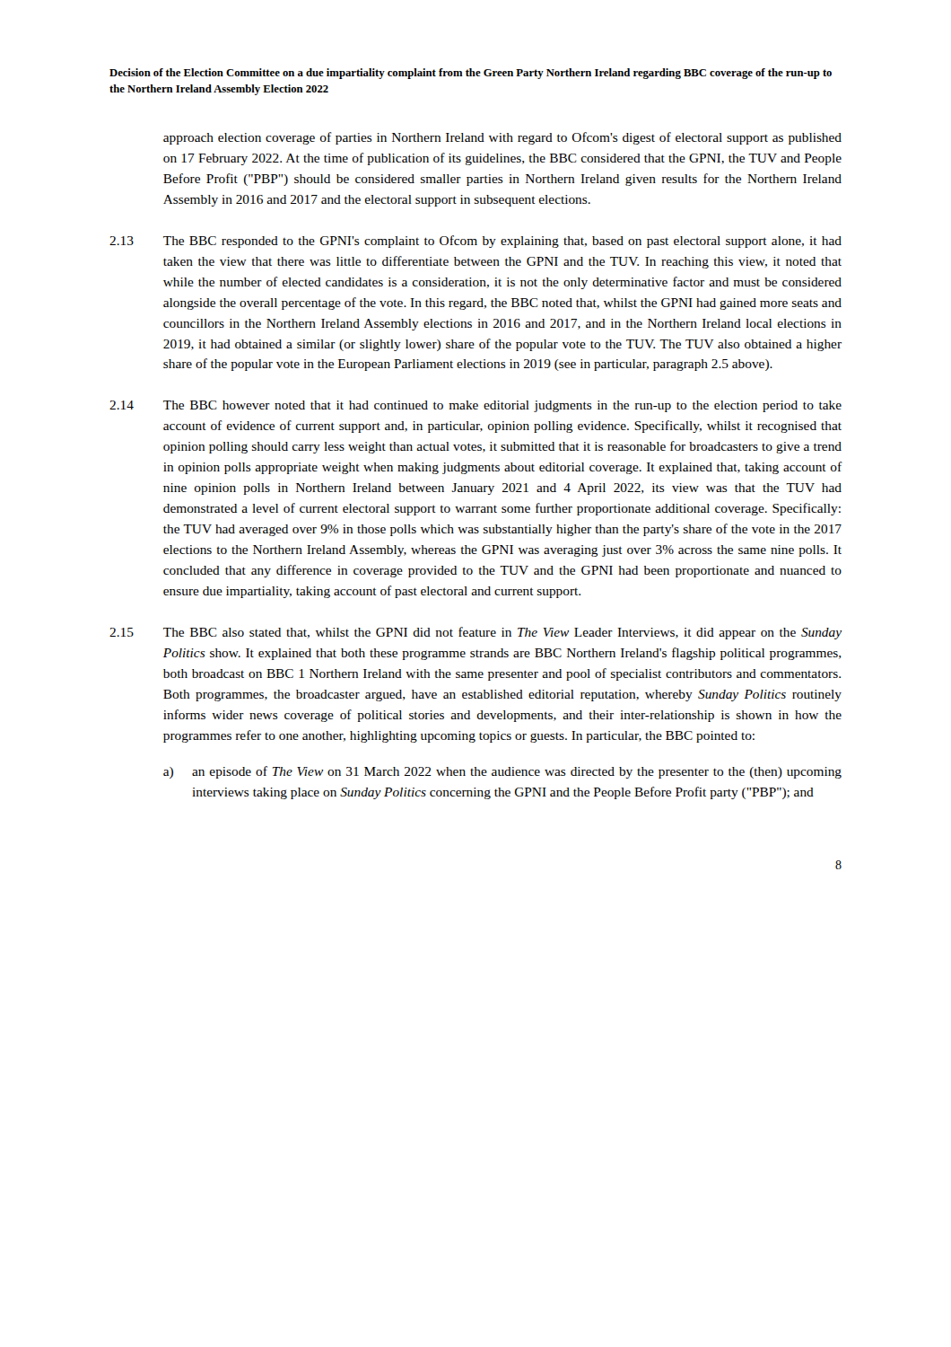Decision of the Election Committee on a due impartiality complaint from the Green Party Northern Ireland regarding BBC coverage of the run-up to the Northern Ireland Assembly Election 2022
approach election coverage of parties in Northern Ireland with regard to Ofcom's digest of electoral support as published on 17 February 2022. At the time of publication of its guidelines, the BBC considered that the GPNI, the TUV and People Before Profit ("PBP") should be considered smaller parties in Northern Ireland given results for the Northern Ireland Assembly in 2016 and 2017 and the electoral support in subsequent elections.
2.13
The BBC responded to the GPNI's complaint to Ofcom by explaining that, based on past electoral support alone, it had taken the view that there was little to differentiate between the GPNI and the TUV. In reaching this view, it noted that while the number of elected candidates is a consideration, it is not the only determinative factor and must be considered alongside the overall percentage of the vote. In this regard, the BBC noted that, whilst the GPNI had gained more seats and councillors in the Northern Ireland Assembly elections in 2016 and 2017, and in the Northern Ireland local elections in 2019, it had obtained a similar (or slightly lower) share of the popular vote to the TUV. The TUV also obtained a higher share of the popular vote in the European Parliament elections in 2019 (see in particular, paragraph 2.5 above).
2.14
The BBC however noted that it had continued to make editorial judgments in the run-up to the election period to take account of evidence of current support and, in particular, opinion polling evidence. Specifically, whilst it recognised that opinion polling should carry less weight than actual votes, it submitted that it is reasonable for broadcasters to give a trend in opinion polls appropriate weight when making judgments about editorial coverage. It explained that, taking account of nine opinion polls in Northern Ireland between January 2021 and 4 April 2022, its view was that the TUV had demonstrated a level of current electoral support to warrant some further proportionate additional coverage. Specifically: the TUV had averaged over 9% in those polls which was substantially higher than the party's share of the vote in the 2017 elections to the Northern Ireland Assembly, whereas the GPNI was averaging just over 3% across the same nine polls. It concluded that any difference in coverage provided to the TUV and the GPNI had been proportionate and nuanced to ensure due impartiality, taking account of past electoral and current support.
2.15
The BBC also stated that, whilst the GPNI did not feature in The View Leader Interviews, it did appear on the Sunday Politics show. It explained that both these programme strands are BBC Northern Ireland's flagship political programmes, both broadcast on BBC 1 Northern Ireland with the same presenter and pool of specialist contributors and commentators. Both programmes, the broadcaster argued, have an established editorial reputation, whereby Sunday Politics routinely informs wider news coverage of political stories and developments, and their inter-relationship is shown in how the programmes refer to one another, highlighting upcoming topics or guests. In particular, the BBC pointed to:
a)
an episode of The View on 31 March 2022 when the audience was directed by the presenter to the (then) upcoming interviews taking place on Sunday Politics concerning the GPNI and the People Before Profit party ("PBP"); and
8